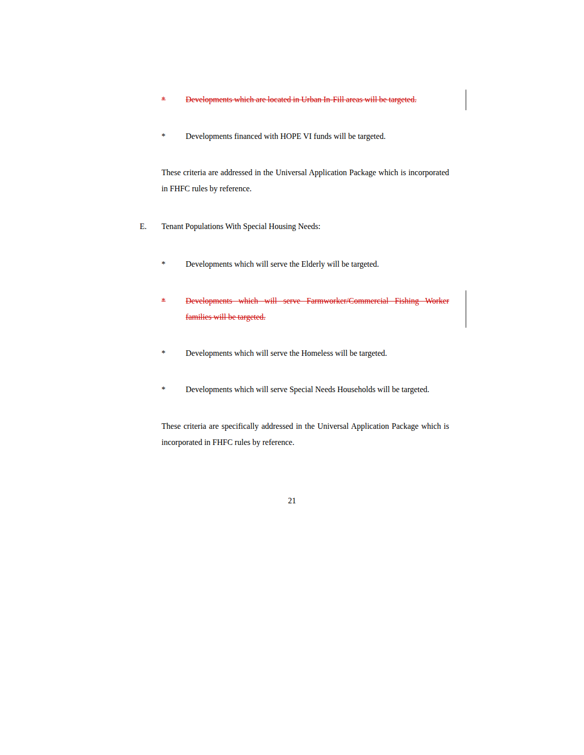*
Developments which are located in Urban In-Fill areas will be targeted.
*
Developments financed with HOPE VI funds will be targeted.
These criteria are addressed in the Universal Application Package which is incorporated in FHFC rules by reference.
E.
Tenant Populations With Special Housing Needs:
*
Developments which will serve the Elderly will be targeted.
*
Developments which will serve Farmworker/Commercial Fishing Worker families will be targeted.
*
Developments which will serve the Homeless will be targeted.
*
Developments which will serve Special Needs Households will be targeted.
These criteria are specifically addressed in the Universal Application Package which is incorporated in FHFC rules by reference.
21